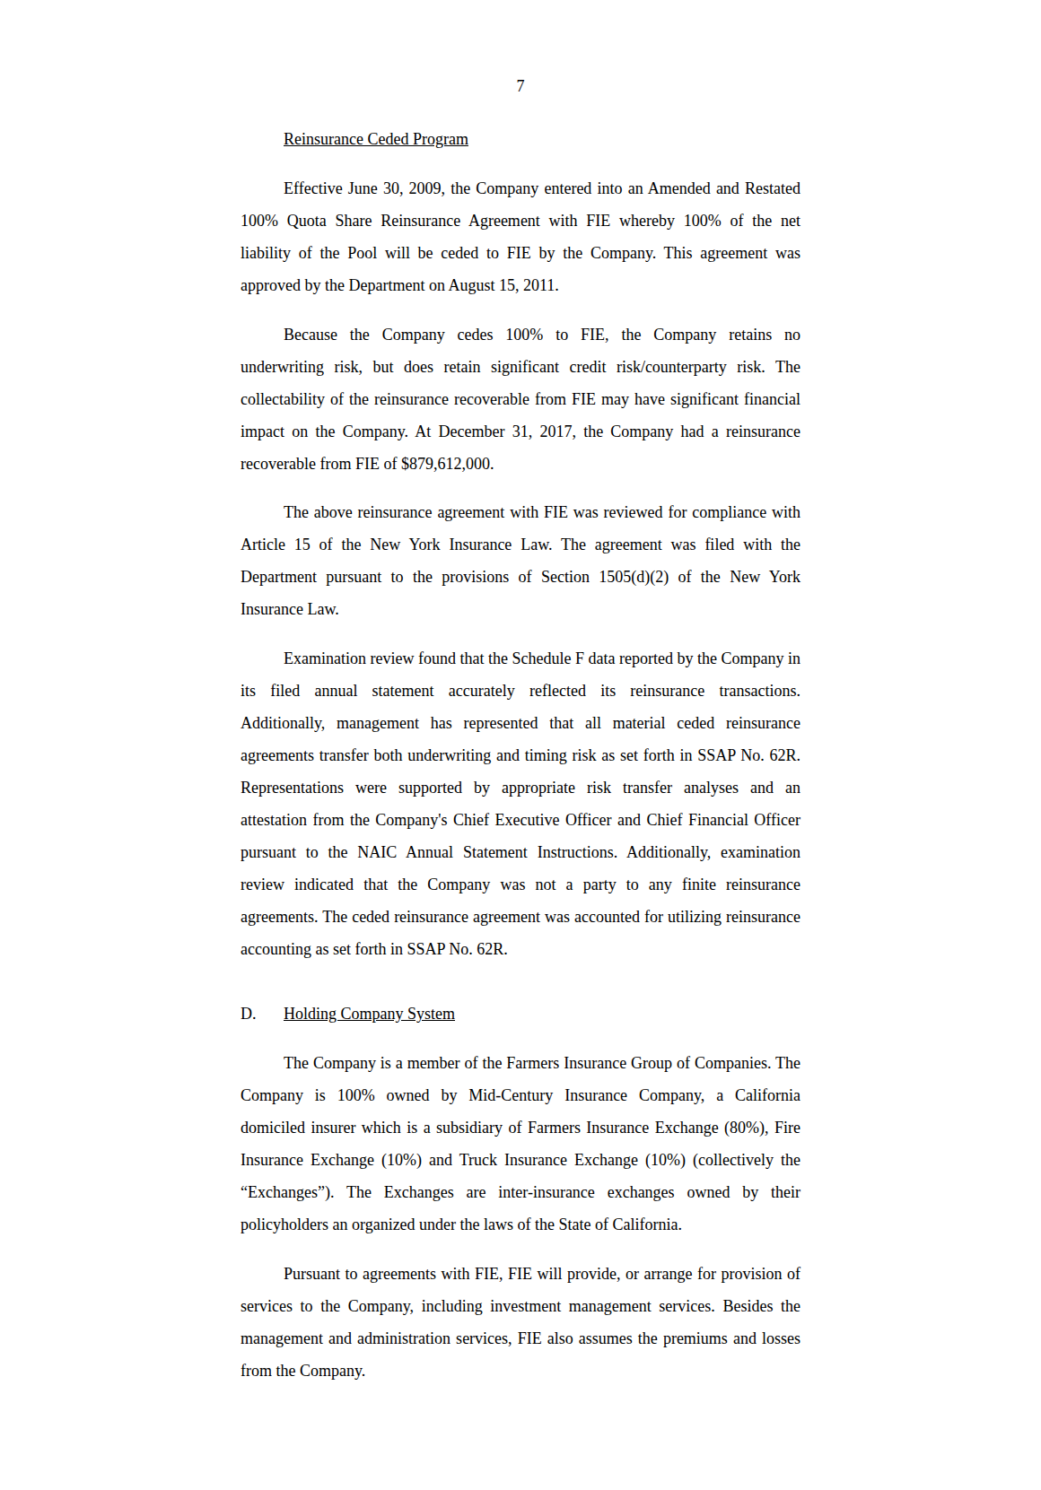7
Reinsurance Ceded Program
Effective June 30, 2009, the Company entered into an Amended and Restated 100% Quota Share Reinsurance Agreement with FIE whereby 100% of the net liability of the Pool will be ceded to FIE by the Company. This agreement was approved by the Department on August 15, 2011.
Because the Company cedes 100% to FIE, the Company retains no underwriting risk, but does retain significant credit risk/counterparty risk. The collectability of the reinsurance recoverable from FIE may have significant financial impact on the Company. At December 31, 2017, the Company had a reinsurance recoverable from FIE of $879,612,000.
The above reinsurance agreement with FIE was reviewed for compliance with Article 15 of the New York Insurance Law. The agreement was filed with the Department pursuant to the provisions of Section 1505(d)(2) of the New York Insurance Law.
Examination review found that the Schedule F data reported by the Company in its filed annual statement accurately reflected its reinsurance transactions. Additionally, management has represented that all material ceded reinsurance agreements transfer both underwriting and timing risk as set forth in SSAP No. 62R. Representations were supported by appropriate risk transfer analyses and an attestation from the Company's Chief Executive Officer and Chief Financial Officer pursuant to the NAIC Annual Statement Instructions. Additionally, examination review indicated that the Company was not a party to any finite reinsurance agreements. The ceded reinsurance agreement was accounted for utilizing reinsurance accounting as set forth in SSAP No. 62R.
D. Holding Company System
The Company is a member of the Farmers Insurance Group of Companies. The Company is 100% owned by Mid-Century Insurance Company, a California domiciled insurer which is a subsidiary of Farmers Insurance Exchange (80%), Fire Insurance Exchange (10%) and Truck Insurance Exchange (10%) (collectively the “Exchanges”). The Exchanges are inter-insurance exchanges owned by their policyholders an organized under the laws of the State of California.
Pursuant to agreements with FIE, FIE will provide, or arrange for provision of services to the Company, including investment management services. Besides the management and administration services, FIE also assumes the premiums and losses from the Company.